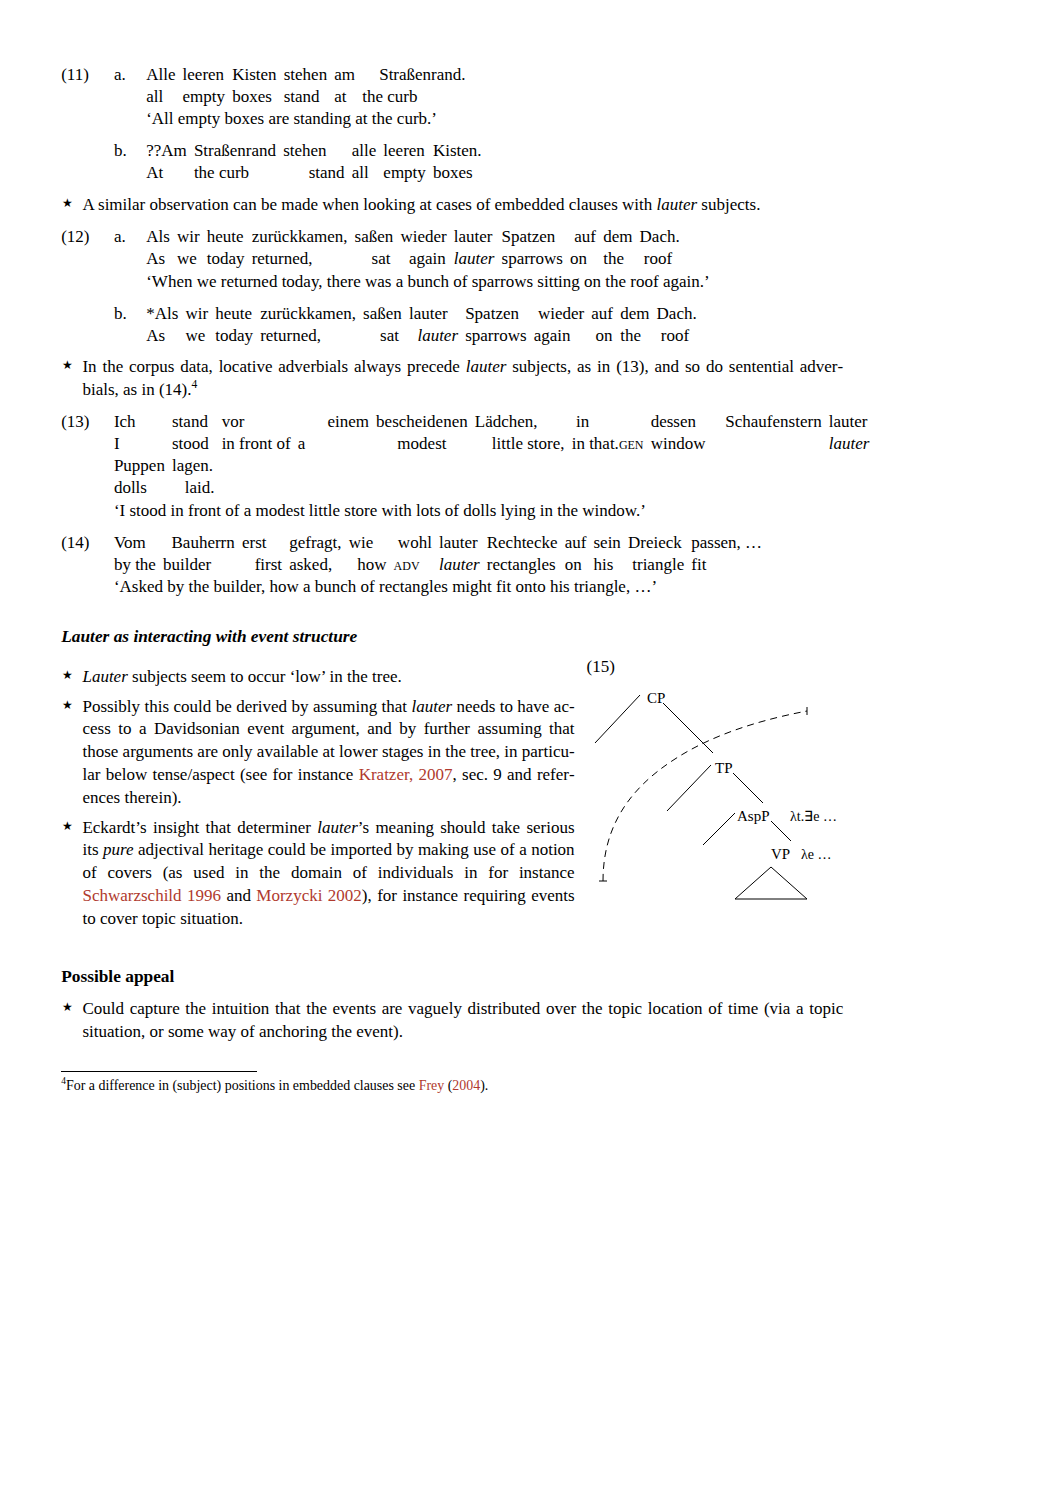(11)
a.
| Alle | leeren | Kisten | stehen | am | Straßenrand. |
| all | empty | boxes | stand | at | the curb |
‘All empty boxes are standing at the curb.’
b.
| ??Am | Straßenrand | stehen | alle | leeren | Kisten. |
| At | the curb | stand | all | empty | boxes |
A similar observation can be made when looking at cases of embedded clauses with lauter subjects.
(12)
a.
| Als | wir | heute | zurückkamen, | saßen | wieder | lauter | Spatzen | auf | dem | Dach. |
| As | we | today | returned, | sat | again | lauter | sparrows | on | the | roof |
‘When we returned today, there was a bunch of sparrows sitting on the roof again.’
b.
| *Als | wir | heute | zurückkamen, | saßen | lauter | Spatzen | wieder | auf | dem | Dach. |
| As | we | today | returned, | sat | lauter | sparrows | again | on | the | roof |
In the corpus data, locative adverbials always precede lauter subjects, as in (13), and so do sentential adverbials, as in (14).4
(13)
| Ich | stand | vor | einem | bescheidenen | Lädchen, | in | dessen | Schaufenstern | lauter |
| I | stood | in front of | a | modest | little store, | in that. gen | window | | lauter |
| Puppen | lagen. |
| dolls | laid. |
‘I stood in front of a modest little store with lots of dolls lying in the window.’
(14)
| Vom | Bauherrn | erst | gefragt, | wie | wohl | lauter | Rechtecke | auf | sein | Dreieck | passen, … |
| by the | builder | first | asked, | how | adv | lauter | rectangles | on | his | triangle | fit |
‘Asked by the builder, how a bunch of rectangles might fit onto his triangle, …’
Lauter as interacting with event structure
Lauter subjects seem to occur ‘low’ in the tree.
Possibly this could be derived by assuming that lauter needs to have access to a Davidsonian event argument, and by further assuming that those arguments are only available at lower stages in the tree, in particular below tense/aspect (see for instance Kratzer, 2007, sec. 9 and references therein).
Eckardt’s insight that determiner lauter’s meaning should take serious its pure adjectival heritage could be imported by making use of a notion of covers (as used in the domain of individuals in for instance Schwarzschild 1996 and Morzycki 2002), for instance requiring events to cover topic situation.
(15)
CP TP AspP λt.∃e … VP λe …
Possible appeal
Could capture the intuition that the events are vaguely distributed over the topic location of time (via a topic situation, or some way of anchoring the event).
4For a difference in (subject) positions in embedded clauses see Frey (2004).